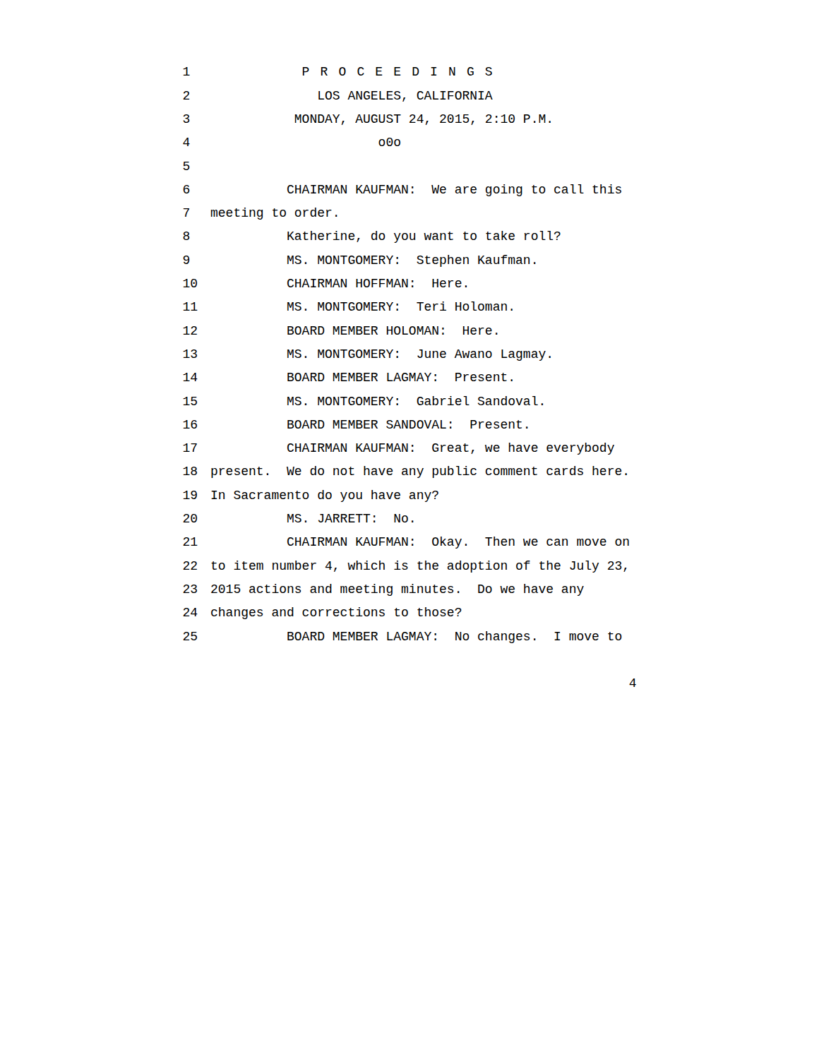1 P R O C E E D I N G S
2 LOS ANGELES, CALIFORNIA
3 MONDAY, AUGUST 24, 2015, 2:10 P.M.
4 o0o
5
6 CHAIRMAN KAUFMAN: We are going to call this
7 meeting to order.
8 Katherine, do you want to take roll?
9 MS. MONTGOMERY: Stephen Kaufman.
10 CHAIRMAN HOFFMAN: Here.
11 MS. MONTGOMERY: Teri Holoman.
12 BOARD MEMBER HOLOMAN: Here.
13 MS. MONTGOMERY: June Awano Lagmay.
14 BOARD MEMBER LAGMAY: Present.
15 MS. MONTGOMERY: Gabriel Sandoval.
16 BOARD MEMBER SANDOVAL: Present.
17 CHAIRMAN KAUFMAN: Great, we have everybody
18 present. We do not have any public comment cards here.
19 In Sacramento do you have any?
20 MS. JARRETT: No.
21 CHAIRMAN KAUFMAN: Okay. Then we can move on
22 to item number 4, which is the adoption of the July 23,
232015 actions and meeting minutes. Do we have any
24 changes and corrections to those?
25 BOARD MEMBER LAGMAY: No changes. I move to
4